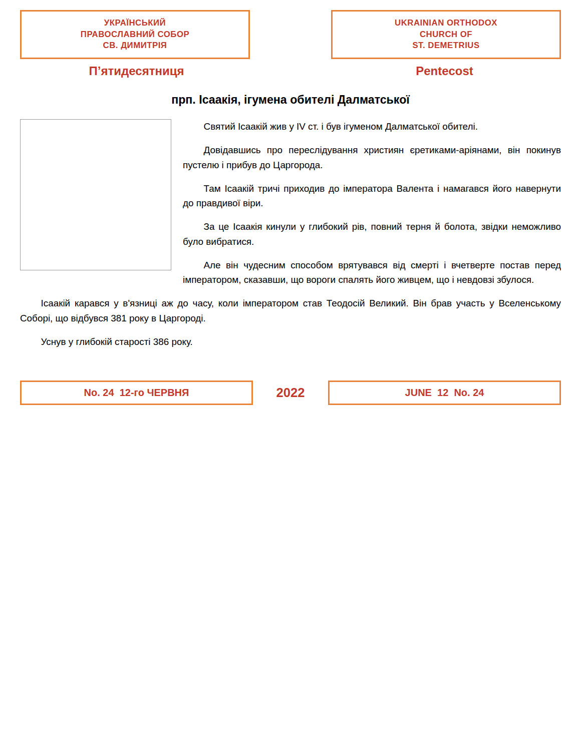УКРАЇНСЬКИЙ
ПРАВОСЛАВНИЙ СОБОР
СВ. ДИМИТРІЯ
UKRAINIAN ORTHODOX
CHURCH OF
ST. DEMETRIUS
П’ятидесятниця
Pentecost
прп. Ісаакія, ігумена обителі Далматської
Святий Ісаакій жив у IV ст. і був ігуменом Далматської обителі.
Довідавшись про переслідування християн єретиками-аріянами, він покинув пустелю і прибув до Царгорода.
Там Ісаакій тричі приходив до імператора Валента і намагався його навернути до правдивої віри.
За це Ісаакія кинули у глибокий рів, повний терня й болота, звідки неможливо було вибратися.
Але він чудесним способом врятувався від смерті і вчетверте постав перед імператором, сказавши, що вороги спалять його живцем, що і невдовзі збулося.
Ісаакій карався у в'язниці аж до часу, коли імператором став Теодосій Великий. Він брав участь у Вселенському Соборі, що відбувся 381 року в Царгороді.
Уснув у глибокій старості 386 року.
No. 24 12-го ЧЕРВНЯ
2022
JUNE 12 No. 24